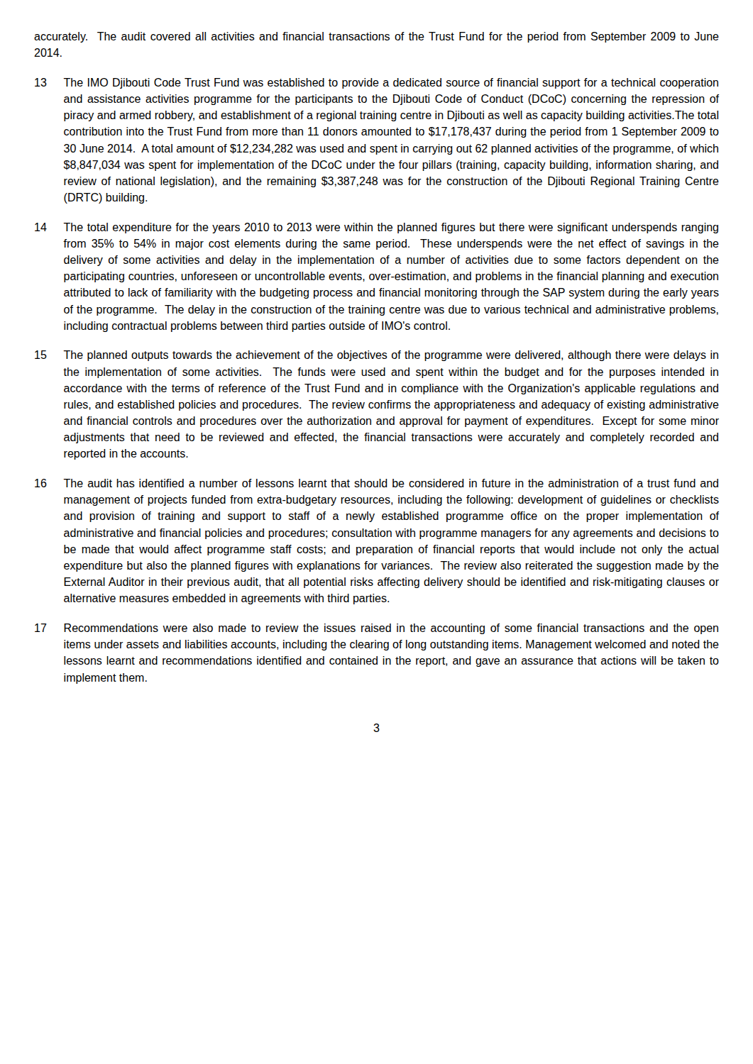accurately. The audit covered all activities and financial transactions of the Trust Fund for the period from September 2009 to June 2014.
13
The IMO Djibouti Code Trust Fund was established to provide a dedicated source of financial support for a technical cooperation and assistance activities programme for the participants to the Djibouti Code of Conduct (DCoC) concerning the repression of piracy and armed robbery, and establishment of a regional training centre in Djibouti as well as capacity building activities.The total contribution into the Trust Fund from more than 11 donors amounted to $17,178,437 during the period from 1 September 2009 to 30 June 2014. A total amount of $12,234,282 was used and spent in carrying out 62 planned activities of the programme, of which $8,847,034 was spent for implementation of the DCoC under the four pillars (training, capacity building, information sharing, and review of national legislation), and the remaining $3,387,248 was for the construction of the Djibouti Regional Training Centre (DRTC) building.
14
The total expenditure for the years 2010 to 2013 were within the planned figures but there were significant underspends ranging from 35% to 54% in major cost elements during the same period. These underspends were the net effect of savings in the delivery of some activities and delay in the implementation of a number of activities due to some factors dependent on the participating countries, unforeseen or uncontrollable events, over-estimation, and problems in the financial planning and execution attributed to lack of familiarity with the budgeting process and financial monitoring through the SAP system during the early years of the programme. The delay in the construction of the training centre was due to various technical and administrative problems, including contractual problems between third parties outside of IMO's control.
15
The planned outputs towards the achievement of the objectives of the programme were delivered, although there were delays in the implementation of some activities. The funds were used and spent within the budget and for the purposes intended in accordance with the terms of reference of the Trust Fund and in compliance with the Organization's applicable regulations and rules, and established policies and procedures. The review confirms the appropriateness and adequacy of existing administrative and financial controls and procedures over the authorization and approval for payment of expenditures. Except for some minor adjustments that need to be reviewed and effected, the financial transactions were accurately and completely recorded and reported in the accounts.
16
The audit has identified a number of lessons learnt that should be considered in future in the administration of a trust fund and management of projects funded from extra-budgetary resources, including the following: development of guidelines or checklists and provision of training and support to staff of a newly established programme office on the proper implementation of administrative and financial policies and procedures; consultation with programme managers for any agreements and decisions to be made that would affect programme staff costs; and preparation of financial reports that would include not only the actual expenditure but also the planned figures with explanations for variances. The review also reiterated the suggestion made by the External Auditor in their previous audit, that all potential risks affecting delivery should be identified and risk-mitigating clauses or alternative measures embedded in agreements with third parties.
17
Recommendations were also made to review the issues raised in the accounting of some financial transactions and the open items under assets and liabilities accounts, including the clearing of long outstanding items. Management welcomed and noted the lessons learnt and recommendations identified and contained in the report, and gave an assurance that actions will be taken to implement them.
3